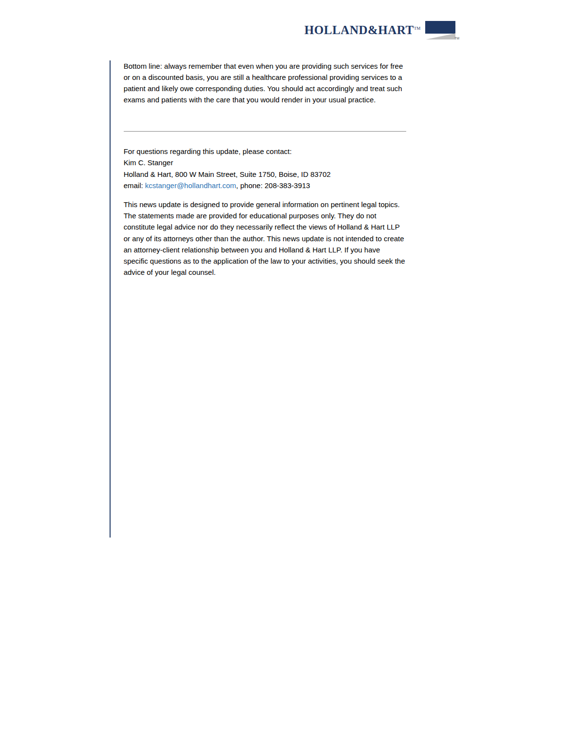HOLLAND&HARTTM
TM
Bottom line: always remember that even when you are providing such services for free or on a discounted basis, you are still a healthcare professional providing services to a patient and likely owe corresponding duties. You should act accordingly and treat such exams and patients with the care that you would render in your usual practice.
For questions regarding this update, please contact: Kim C. Stanger Holland & Hart, 800 W Main Street, Suite 1750, Boise, ID 83702 email: kcstanger@hollandhart.com, phone: 208-383-3913
This news update is designed to provide general information on pertinent legal topics. The statements made are provided for educational purposes only. They do not constitute legal advice nor do they necessarily reflect the views of Holland & Hart LLP or any of its attorneys other than the author. This news update is not intended to create an attorney-client relationship between you and Holland & Hart LLP. If you have specific questions as to the application of the law to your activities, you should seek the advice of your legal counsel.